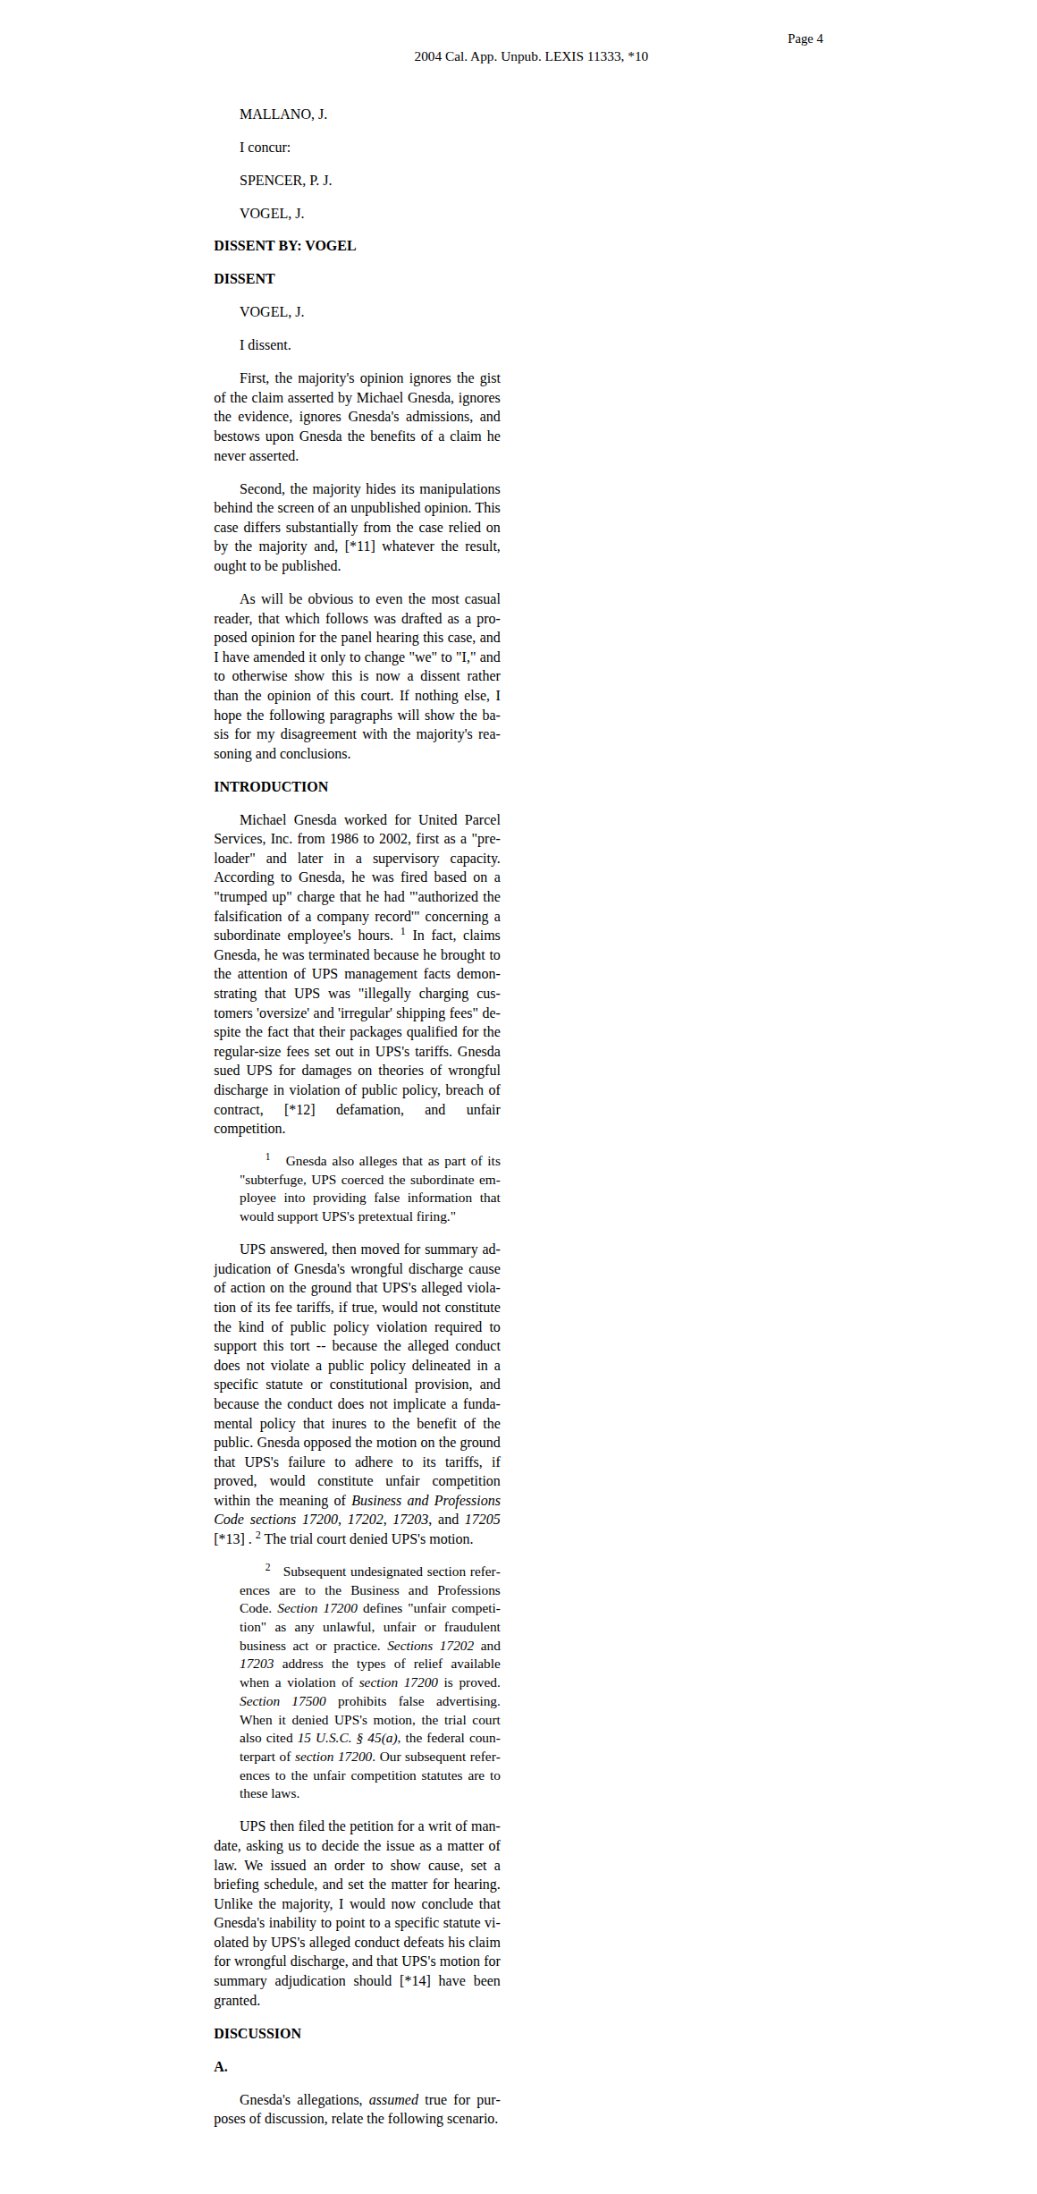Page 4
2004 Cal. App. Unpub. LEXIS 11333, *10
MALLANO, J.
I concur:
SPENCER, P. J.
VOGEL, J.
DISSENT BY: VOGEL
DISSENT
VOGEL, J.
I dissent.
First, the majority's opinion ignores the gist of the claim asserted by Michael Gnesda, ignores the evidence, ignores Gnesda's admissions, and bestows upon Gnesda the benefits of a claim he never asserted.
Second, the majority hides its manipulations behind the screen of an unpublished opinion. This case differs substantially from the case relied on by the majority and, [*11] whatever the result, ought to be published.
As will be obvious to even the most casual reader, that which follows was drafted as a proposed opinion for the panel hearing this case, and I have amended it only to change "we" to "I," and to otherwise show this is now a dissent rather than the opinion of this court. If nothing else, I hope the following paragraphs will show the basis for my disagreement with the majority's reasoning and conclusions.
INTRODUCTION
Michael Gnesda worked for United Parcel Services, Inc. from 1986 to 2002, first as a "pre-loader" and later in a supervisory capacity. According to Gnesda, he was fired based on a "trumped up" charge that he had "'authorized the falsification of a company record'" concerning a subordinate employee's hours. 1 In fact, claims Gnesda, he was terminated because he brought to the attention of UPS management facts demonstrating that UPS was "illegally charging customers 'oversize' and 'irregular' shipping fees" despite the fact that their packages qualified for the regular-size fees set out in UPS's tariffs. Gnesda sued UPS for damages on theories of wrongful discharge in violation of public policy, breach of contract, [*12] defamation, and unfair competition.
1 Gnesda also alleges that as part of its "subterfuge, UPS coerced the subordinate employee into providing false information that would support UPS's pretextual firing."
UPS answered, then moved for summary adjudication of Gnesda's wrongful discharge cause of action on the ground that UPS's alleged violation of its fee tariffs, if true, would not constitute the kind of public policy violation required to support this tort -- because the alleged conduct does not violate a public policy delineated in a specific statute or constitutional provision, and because the conduct does not implicate a fundamental policy that inures to the benefit of the public. Gnesda opposed the motion on the ground that UPS's failure to adhere to its tariffs, if proved, would constitute unfair competition within the meaning of Business and Professions Code sections 17200, 17202, 17203, and 17205 [*13] . 2 The trial court denied UPS's motion.
2 Subsequent undesignated section references are to the Business and Professions Code. Section 17200 defines "unfair competition" as any unlawful, unfair or fraudulent business act or practice. Sections 17202 and 17203 address the types of relief available when a violation of section 17200 is proved. Section 17500 prohibits false advertising. When it denied UPS's motion, the trial court also cited 15 U.S.C. § 45(a), the federal counterpart of section 17200. Our subsequent references to the unfair competition statutes are to these laws.
UPS then filed the petition for a writ of mandate, asking us to decide the issue as a matter of law. We issued an order to show cause, set a briefing schedule, and set the matter for hearing. Unlike the majority, I would now conclude that Gnesda's inability to point to a specific statute violated by UPS's alleged conduct defeats his claim for wrongful discharge, and that UPS's motion for summary adjudication should [*14] have been granted.
DISCUSSION
A.
Gnesda's allegations, assumed true for purposes of discussion, relate the following scenario.